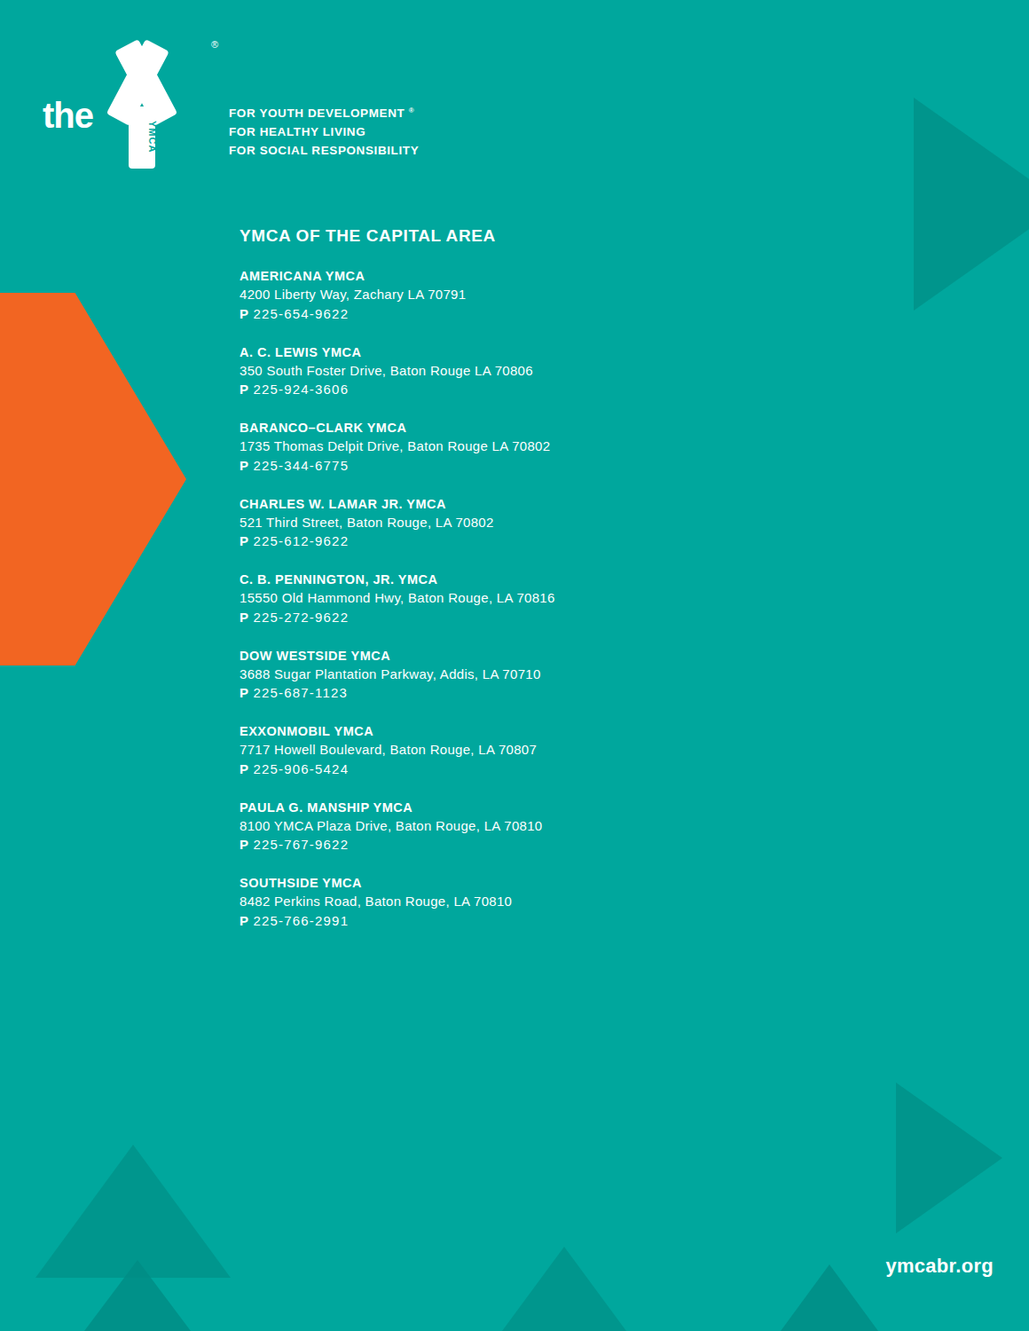the
® YMCA
For Youth Development ®
For Healthy Living
For Social Responsibility
YMCA of the Capital Area
Americana YMCA
4200 Liberty Way, Zachary LA 70791 P 225-654-9622
A. C. Lewis YMCA
350 South Foster Drive, Baton Rouge LA 70806 P 225-924-3606
Baranco–Clark YMCA
1735 Thomas Delpit Drive, Baton Rouge LA 70802 P 225-344-6775
Charles W. Lamar Jr. YMCA
521 Third Street, Baton Rouge, LA 70802 P 225-612-9622
C. B. Pennington, Jr. YMCA
15550 Old Hammond Hwy, Baton Rouge, LA 70816 P 225-272-9622
Dow Westside YMCA
3688 Sugar Plantation Parkway, Addis, LA 70710 P 225-687-1123
ExxonMobil YMCA
7717 Howell Boulevard, Baton Rouge, LA 70807 P 225-906-5424
Paula G. Manship YMCA
8100 YMCA Plaza Drive, Baton Rouge, LA 70810 P 225-767-9622
Southside YMCA
8482 Perkins Road, Baton Rouge, LA 70810 P 225-766-2991
ymcabr.org